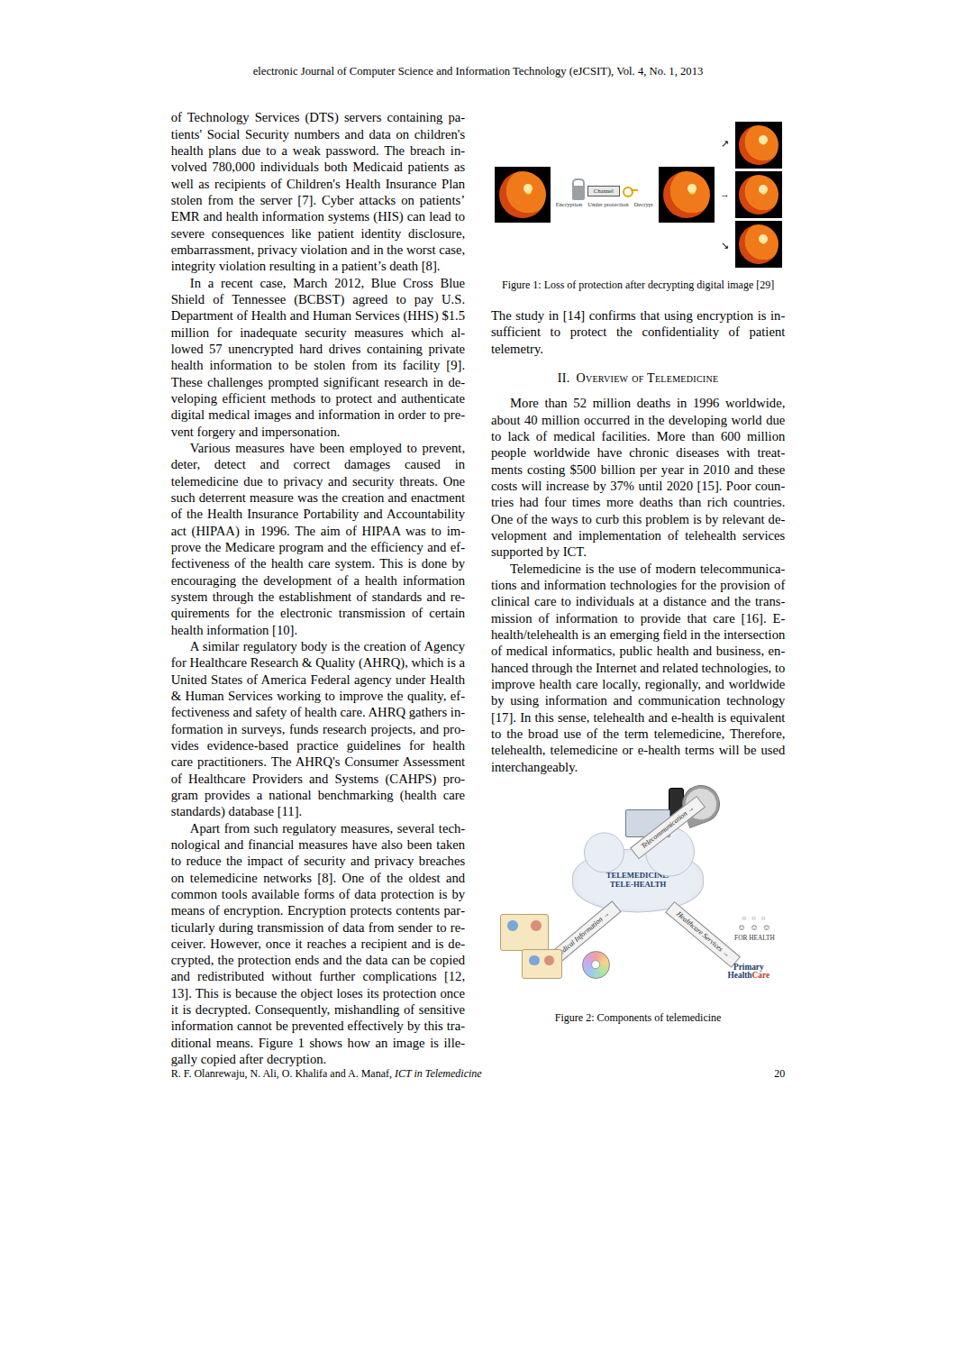electronic Journal of Computer Science and Information Technology (eJCSIT), Vol. 4, No. 1, 2013
of Technology Services (DTS) servers containing patients' Social Security numbers and data on children's health plans due to a weak password. The breach involved 780,000 individuals both Medicaid patients as well as recipients of Children's Health Insurance Plan stolen from the server [7]. Cyber attacks on patients’ EMR and health information systems (HIS) can lead to severe consequences like patient identity disclosure, embarrassment, privacy violation and in the worst case, integrity violation resulting in a patient’s death [8].
In a recent case, March 2012, Blue Cross Blue Shield of Tennessee (BCBST) agreed to pay U.S. Department of Health and Human Services (HHS) $1.5 million for inadequate security measures which allowed 57 unencrypted hard drives containing private health information to be stolen from its facility [9]. These challenges prompted significant research in developing efficient methods to protect and authenticate digital medical images and information in order to prevent forgery and impersonation.
Various measures have been employed to prevent, deter, detect and correct damages caused in telemedicine due to privacy and security threats. One such deterrent measure was the creation and enactment of the Health Insurance Portability and Accountability act (HIPAA) in 1996. The aim of HIPAA was to improve the Medicare program and the efficiency and effectiveness of the health care system. This is done by encouraging the development of a health information system through the establishment of standards and requirements for the electronic transmission of certain health information [10].
A similar regulatory body is the creation of Agency for Healthcare Research & Quality (AHRQ), which is a United States of America Federal agency under Health & Human Services working to improve the quality, effectiveness and safety of health care. AHRQ gathers information in surveys, funds research projects, and provides evidence-based practice guidelines for health care practitioners. The AHRQ's Consumer Assessment of Healthcare Providers and Systems (CAHPS) program provides a national benchmarking (health care standards) database [11].
Apart from such regulatory measures, several technological and financial measures have also been taken to reduce the impact of security and privacy breaches on telemedicine networks [8]. One of the oldest and common tools available forms of data protection is by means of encryption. Encryption protects contents particularly during transmission of data from sender to receiver. However, once it reaches a recipient and is decrypted, the protection ends and the data can be copied and redistributed without further complications [12, 13]. This is because the object loses its protection once it is decrypted. Consequently, mishandling of sensitive information cannot be prevented effectively by this traditional means. Figure 1 shows how an image is illegally copied after decryption.
Channel
Encryption Under protection Decrypt
↗
→
↘
Figure 1: Loss of protection after decrypting digital image [29]
The study in [14] confirms that using encryption is insufficient to protect the confidentiality of patient telemetry.
II. Overview of Telemedicine
More than 52 million deaths in 1996 worldwide, about 40 million occurred in the developing world due to lack of medical facilities. More than 600 million people worldwide have chronic diseases with treatments costing $500 billion per year in 2010 and these costs will increase by 37% until 2020 [15]. Poor countries had four times more deaths than rich countries. One of the ways to curb this problem is by relevant development and implementation of telehealth services supported by ICT.
Telemedicine is the use of modern telecommunications and information technologies for the provision of clinical care to individuals at a distance and the transmission of information to provide that care [16]. E-health/telehealth is an emerging field in the intersection of medical informatics, public health and business, enhanced through the Internet and related technologies, to improve health care locally, regionally, and worldwide by using information and communication technology [17]. In this sense, telehealth and e-health is equivalent to the broad use of the term telemedicine, Therefore, telehealth, telemedicine or e-health terms will be used interchangeably.
TELEMEDICINE/
TELE-HEALTH
Telecommunication →
medical Information →
Healthcare Services →
○ ○ ○
☺ ☺ ☺
FOR HEALTH
Primary
HealthCare
Figure 2: Components of telemedicine
R. F. Olanrewaju, N. Ali, O. Khalifa and A. Manaf, ICT in Telemedicine
20